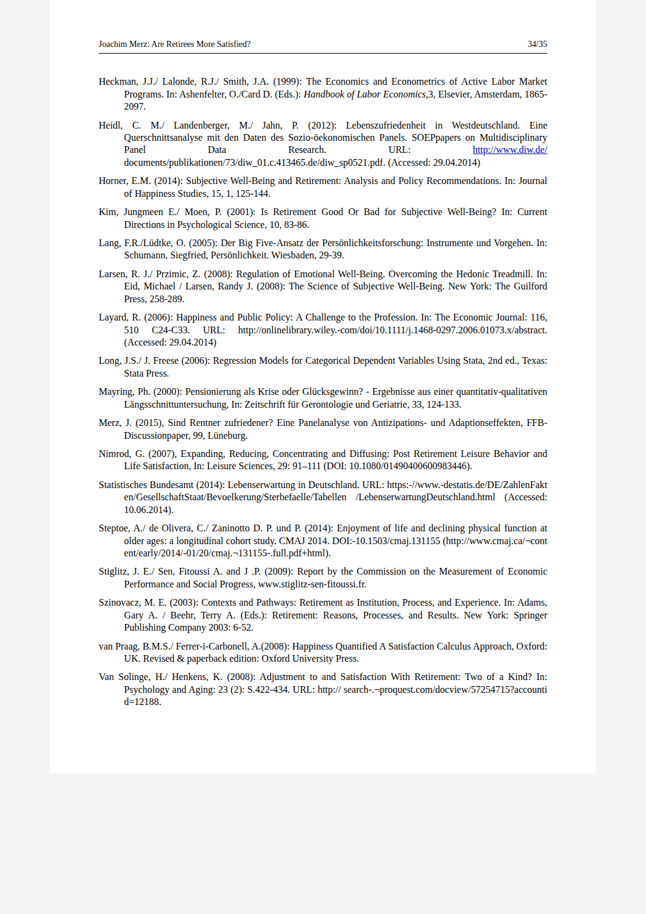Joachim Merz: Are Retirees More Satisfied? 34/35
Heckman, J.J./ Lalonde, R.J./ Smith, J.A. (1999): The Economics and Econometrics of Active Labor Market Programs. In: Ashenfelter, O./Card D. (Eds.): Handbook of Labor Economics,3, Elsevier, Amsterdam, 1865-2097.
Heidl, C. M./ Landenberger, M./ Jahn, P. (2012): Lebenszufriedenheit in Westdeutschland. Eine Querschnittsanalyse mit den Daten des Sozio-öekonomischen Panels. SOEPpapers on Multidisciplinary Panel Data Research. URL: http://www.diw.de/ documents/publikationen/73/diw_01.c.413465.de/diw_sp0521.pdf. (Accessed: 29.04.2014)
Horner, E.M. (2014): Subjective Well-Being and Retirement: Analysis and Policy Recommendations. In: Journal of Happiness Studies, 15, 1, 125-144.
Kim, Jungmeen E./ Moen, P. (2001): Is Retirement Good Or Bad for Subjective Well-Being? In: Current Directions in Psychological Science, 10, 83-86.
Lang, F.R./Lüdtke, O. (2005): Der Big Five-Ansatz der Persönlichkeitsforschung: Instrumente und Vorgehen. In: Schumann, Siegfried, Persönlichkeit. Wiesbaden, 29-39.
Larsen, R. J./ Przimic, Z. (2008): Regulation of Emotional Well-Being. Overcoming the Hedonic Treadmill. In: Eid, Michael / Larsen, Randy J. (2008): The Science of Subjective Well-Being. New York: The Guilford Press, 258-289.
Layard, R. (2006): Happiness and Public Policy: A Challenge to the Profession. In: The Economic Journal: 116, 510 C24-C33. URL: http://onlinelibrary.wiley.-com/doi/10.1111/j.1468-0297.2006.01073.x/abstract. (Accessed: 29.04.2014)
Long, J.S./ J. Freese (2006): Regression Models for Categorical Dependent Variables Using Stata, 2nd ed., Texas: Stata Press.
Mayring, Ph. (2000): Pensionierung als Krise oder Glücksgewinn? - Ergebnisse aus einer quantitativ-qualitativen Längsschnittuntersuchung, In: Zeitschrift für Gerontologie und Geriatrie, 33, 124-133.
Merz, J. (2015), Sind Rentner zufriedener? Eine Panelanalyse von Antizipations- und Adaptionseffekten, FFB-Discussionpaper, 99, Lüneburg.
Nimrod, G. (2007), Expanding, Reducing, Concentrating and Diffusing: Post Retirement Leisure Behavior and Life Satisfaction, In: Leisure Sciences, 29: 91–111 (DOI: 10.1080/01490400600983446).
Statistisches Bundesamt (2014): Lebenserwartung in Deutschland. URL: https:-//www.-destatis.de/DE/ZahlenFakten/GesellschaftStaat/Bevoelkerung/Sterbefaelle/Tabellen /LebenserwartungDeutschland.html (Accessed: 10.06.2014).
Steptoe, A./ de Olivera, C./ Zaninotto D. P. und P. (2014): Enjoyment of life and declining physical function at older ages: a longitudinal cohort study. CMAJ 2014. DOI:-10.1503/cmaj.131155 (http://www.cmaj.ca/¬content/early/2014/-01/20/cmaj.¬131155-.full.pdf+html).
Stiglitz, J. E./ Sen, Fitoussi A. and J .P. (2009): Report by the Commission on the Measurement of Economic Performance and Social Progress, www.stiglitz-sen-fitoussi.fr.
Szinovacz, M. E. (2003): Contexts and Pathways: Retirement as Institution, Process, and Experience. In: Adams, Gary A. / Beehr, Terry A. (Eds.): Retirement: Reasons, Processes, and Results. New York: Springer Publishing Company 2003: 6-52.
van Praag, B.M.S./ Ferrer-i-Carbonell, A.(2008): Happiness Quantified A Satisfaction Calculus Approach, Oxford: UK. Revised & paperback edition: Oxford University Press.
Van Solinge, H./ Henkens, K. (2008): Adjustment to and Satisfaction With Retirement: Two of a Kind? In: Psychology and Aging: 23 (2): S.422-434. URL: http:// search-.¬proquest.com/docview/57254715?accountid=12188.